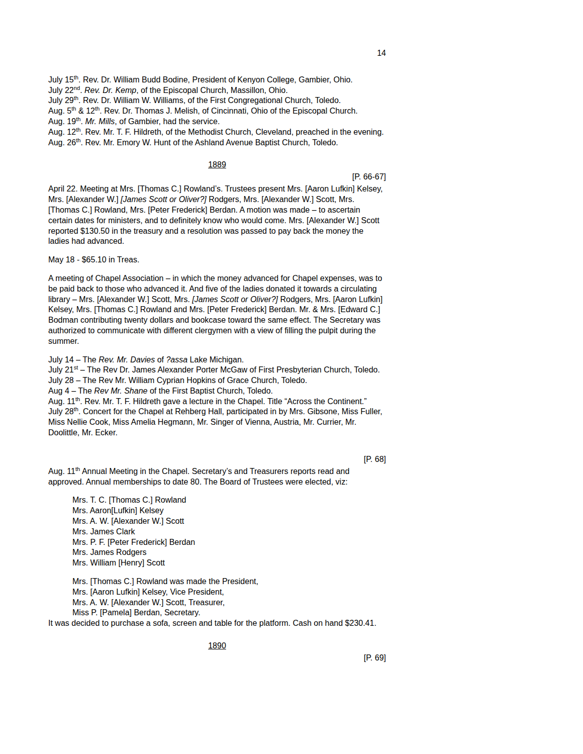14
July 15th. Rev. Dr. William Budd Bodine, President of Kenyon College, Gambier, Ohio.
July 22nd. Rev. Dr. Kemp, of the Episcopal Church, Massillon, Ohio.
July 29th. Rev. Dr. William W. Williams, of the First Congregational Church, Toledo.
Aug. 5th & 12th. Rev. Dr. Thomas J. Melish, of Cincinnati, Ohio of the Episcopal Church.
Aug. 19th. Mr. Mills, of Gambier, had the service.
Aug. 12th. Rev. Mr. T. F. Hildreth, of the Methodist Church, Cleveland, preached in the evening.
Aug. 26th. Rev. Mr. Emory W. Hunt of the Ashland Avenue Baptist Church, Toledo.
1889
[P. 66-67]
April 22. Meeting at Mrs. [Thomas C.] Rowland’s. Trustees present Mrs. [Aaron Lufkin] Kelsey, Mrs. [Alexander W.] [James Scott or Oliver?] Rodgers, Mrs. [Alexander W.] Scott, Mrs. [Thomas C.] Rowland, Mrs. [Peter Frederick] Berdan. A motion was made – to ascertain certain dates for ministers, and to definitely know who would come. Mrs. [Alexander W.] Scott reported $130.50 in the treasury and a resolution was passed to pay back the money the ladies had advanced.
May 18 - $65.10 in Treas.
A meeting of Chapel Association – in which the money advanced for Chapel expenses, was to be paid back to those who advanced it. And five of the ladies donated it towards a circulating library – Mrs. [Alexander W.] Scott, Mrs. [James Scott or Oliver?] Rodgers, Mrs. [Aaron Lufkin] Kelsey, Mrs. [Thomas C.] Rowland and Mrs. [Peter Frederick] Berdan. Mr. & Mrs. [Edward C.] Bodman contributing twenty dollars and bookcase toward the same effect. The Secretary was authorized to communicate with different clergymen with a view of filling the pulpit during the summer.
July 14 – The Rev. Mr. Davies of ?assa Lake Michigan.
July 21st – The Rev Dr. James Alexander Porter McGaw of First Presbyterian Church, Toledo.
July 28 – The Rev Mr. William Cyprian Hopkins of Grace Church, Toledo.
Aug 4 – The Rev Mr. Shane of the First Baptist Church, Toledo.
Aug. 11th. Rev. Mr. T. F. Hildreth gave a lecture in the Chapel. Title “Across the Continent.”
July 28th. Concert for the Chapel at Rehberg Hall, participated in by Mrs. Gibsone, Miss Fuller, Miss Nellie Cook, Miss Amelia Hegmann, Mr. Singer of Vienna, Austria, Mr. Currier, Mr. Doolittle, Mr. Ecker.
[P. 68]
Aug. 11th Annual Meeting in the Chapel. Secretary’s and Treasurers reports read and approved. Annual memberships to date 80. The Board of Trustees were elected, viz:
Mrs. T. C. [Thomas C.] Rowland
Mrs. Aaron[Lufkin] Kelsey
Mrs. A. W. [Alexander W.] Scott
Mrs. James Clark
Mrs. P. F. [Peter Frederick] Berdan
Mrs. James Rodgers
Mrs. William [Henry] Scott
Mrs. [Thomas C.] Rowland was made the President,
Mrs. [Aaron Lufkin] Kelsey, Vice President,
Mrs. A. W. [Alexander W.] Scott, Treasurer,
Miss P. [Pamela] Berdan, Secretary.
It was decided to purchase a sofa, screen and table for the platform. Cash on hand $230.41.
1890
[P. 69]